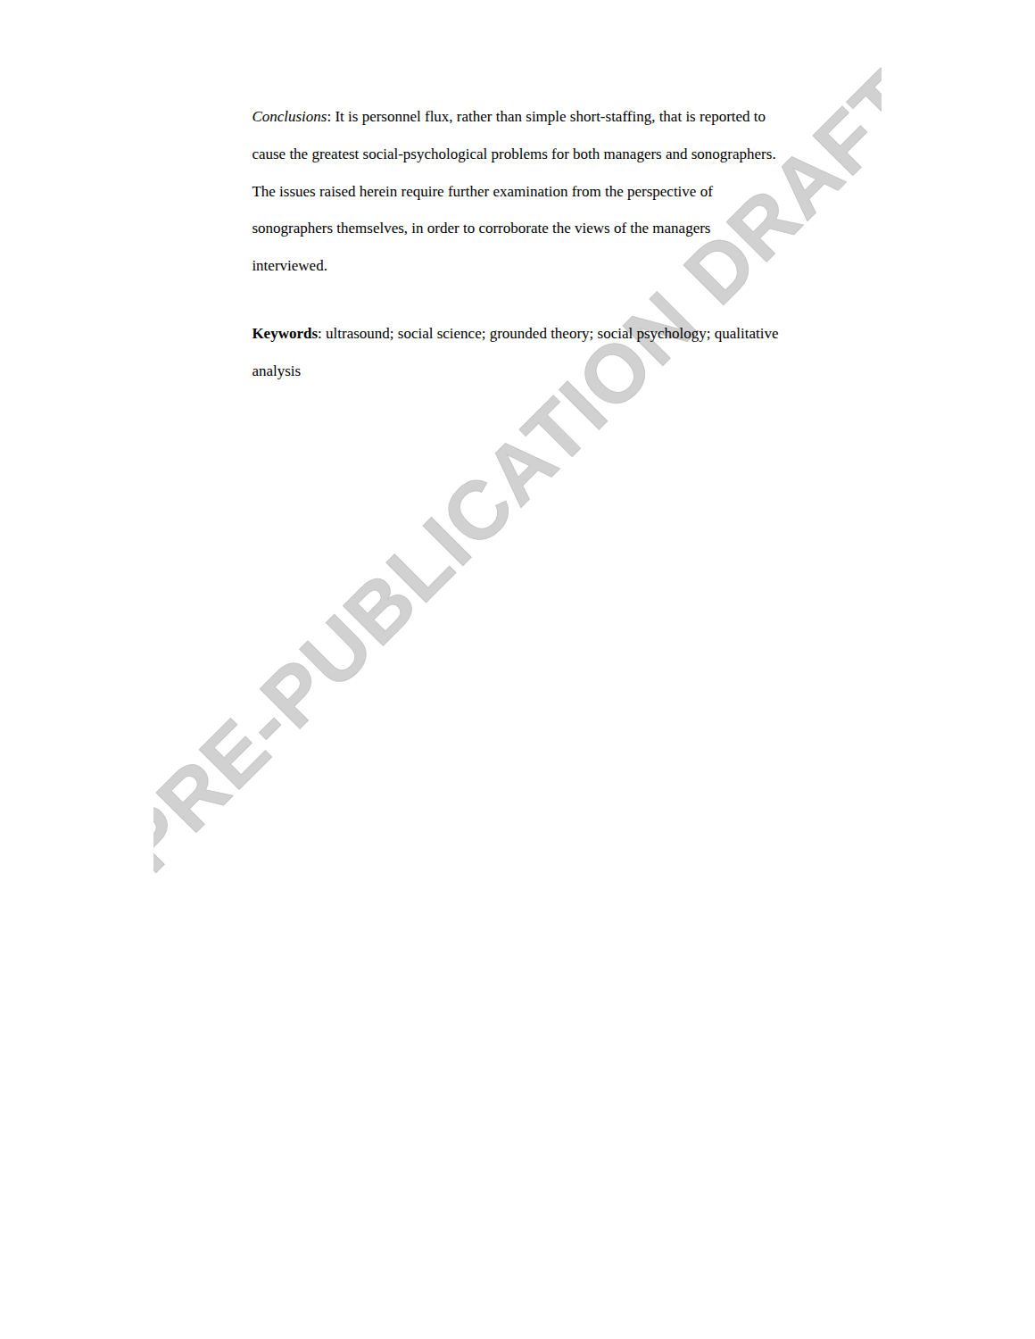PRE-PUBLICATION DRAFT
Conclusions: It is personnel flux, rather than simple short-staffing, that is reported to cause the greatest social-psychological problems for both managers and sonographers. The issues raised herein require further examination from the perspective of sonographers themselves, in order to corroborate the views of the managers interviewed.
Keywords: ultrasound; social science; grounded theory; social psychology; qualitative analysis